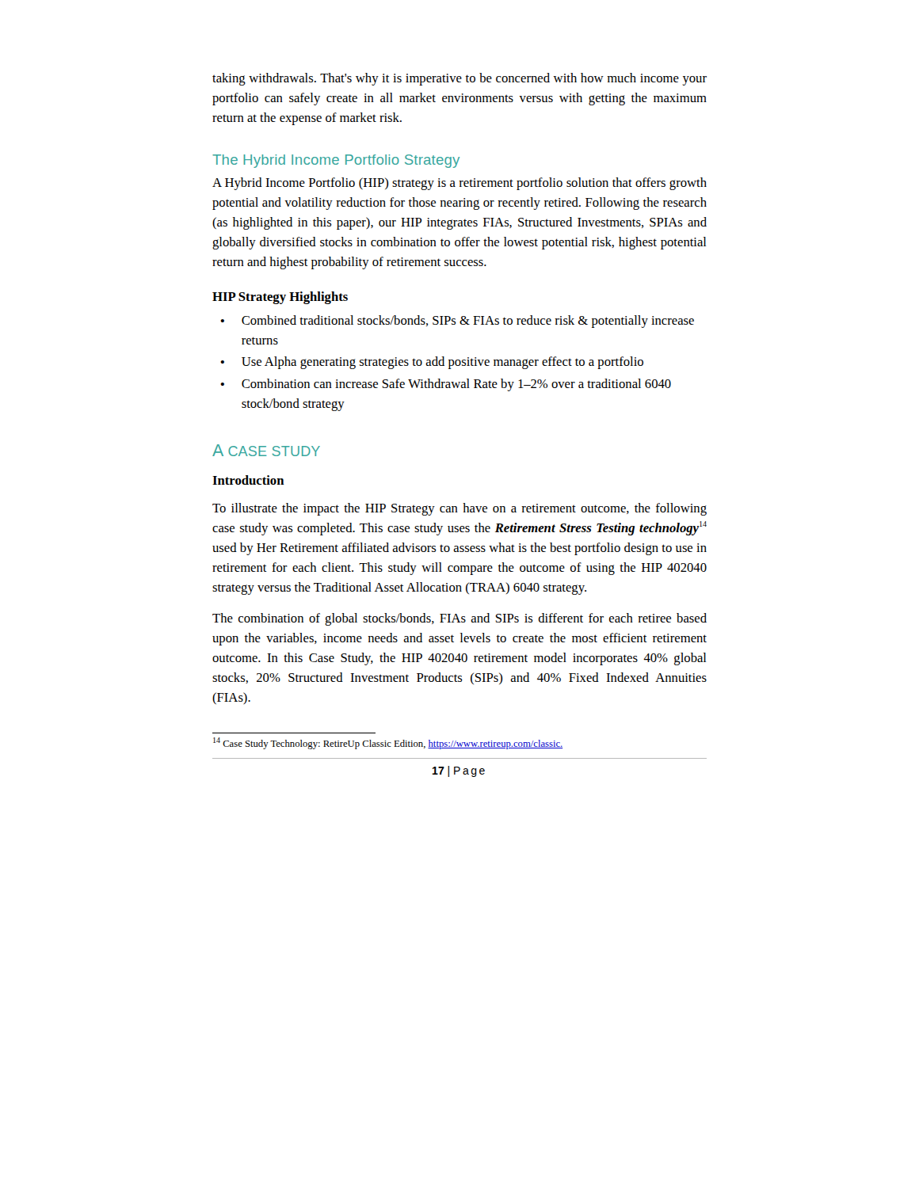taking withdrawals. That's why it is imperative to be concerned with how much income your portfolio can safely create in all market environments versus with getting the maximum return at the expense of market risk.
The Hybrid Income Portfolio Strategy
A Hybrid Income Portfolio (HIP) strategy is a retirement portfolio solution that offers growth potential and volatility reduction for those nearing or recently retired. Following the research (as highlighted in this paper), our HIP integrates FIAs, Structured Investments, SPIAs and globally diversified stocks in combination to offer the lowest potential risk, highest potential return and highest probability of retirement success.
HIP Strategy Highlights
Combined traditional stocks/bonds, SIPs & FIAs to reduce risk & potentially increase returns
Use Alpha generating strategies to add positive manager effect to a portfolio
Combination can increase Safe Withdrawal Rate by 1–2% over a traditional 6040 stock/bond strategy
A CASE STUDY
Introduction
To illustrate the impact the HIP Strategy can have on a retirement outcome, the following case study was completed. This case study uses the Retirement Stress Testing technology14 used by Her Retirement affiliated advisors to assess what is the best portfolio design to use in retirement for each client. This study will compare the outcome of using the HIP 402040 strategy versus the Traditional Asset Allocation (TRAA) 6040 strategy.
The combination of global stocks/bonds, FIAs and SIPs is different for each retiree based upon the variables, income needs and asset levels to create the most efficient retirement outcome. In this Case Study, the HIP 402040 retirement model incorporates 40% global stocks, 20% Structured Investment Products (SIPs) and 40% Fixed Indexed Annuities (FIAs).
14 Case Study Technology: RetireUp Classic Edition, https://www.retireup.com/classic.
17 | Page